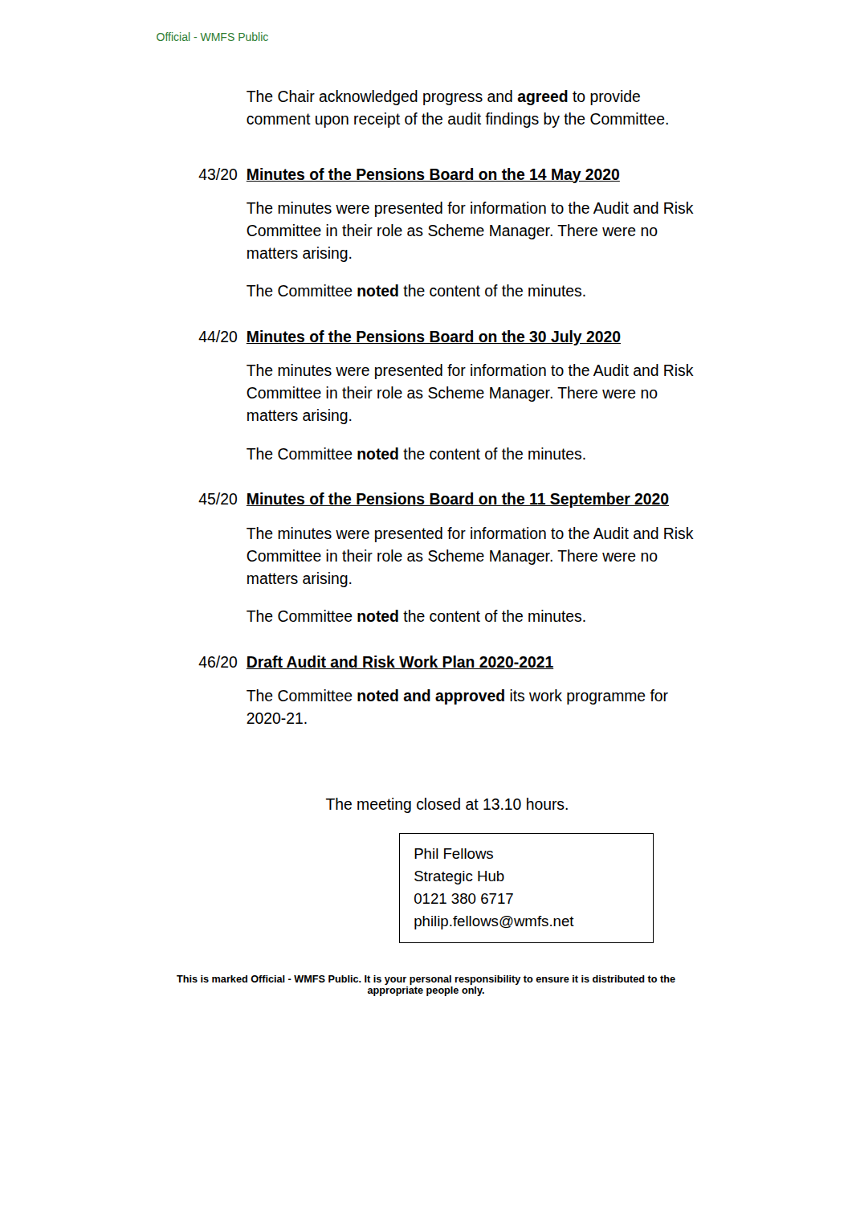Official - WMFS Public
The Chair acknowledged progress and agreed to provide comment upon receipt of the audit findings by the Committee.
43/20
Minutes of the Pensions Board on the 14 May 2020
The minutes were presented for information to the Audit and Risk Committee in their role as Scheme Manager. There were no matters arising.
The Committee noted the content of the minutes.
44/20
Minutes of the Pensions Board on the 30 July 2020
The minutes were presented for information to the Audit and Risk Committee in their role as Scheme Manager. There were no matters arising.
The Committee noted the content of the minutes.
45/20
Minutes of the Pensions Board on the 11 September 2020
The minutes were presented for information to the Audit and Risk Committee in their role as Scheme Manager. There were no matters arising.
The Committee noted the content of the minutes.
46/20
Draft Audit and Risk Work Plan 2020-2021
The Committee noted and approved its work programme for 2020-21.
The meeting closed at 13.10 hours.
Phil Fellows
Strategic Hub
0121 380 6717
philip.fellows@wmfs.net
This is marked Official - WMFS Public. It is your personal responsibility to ensure it is distributed to the appropriate people only.